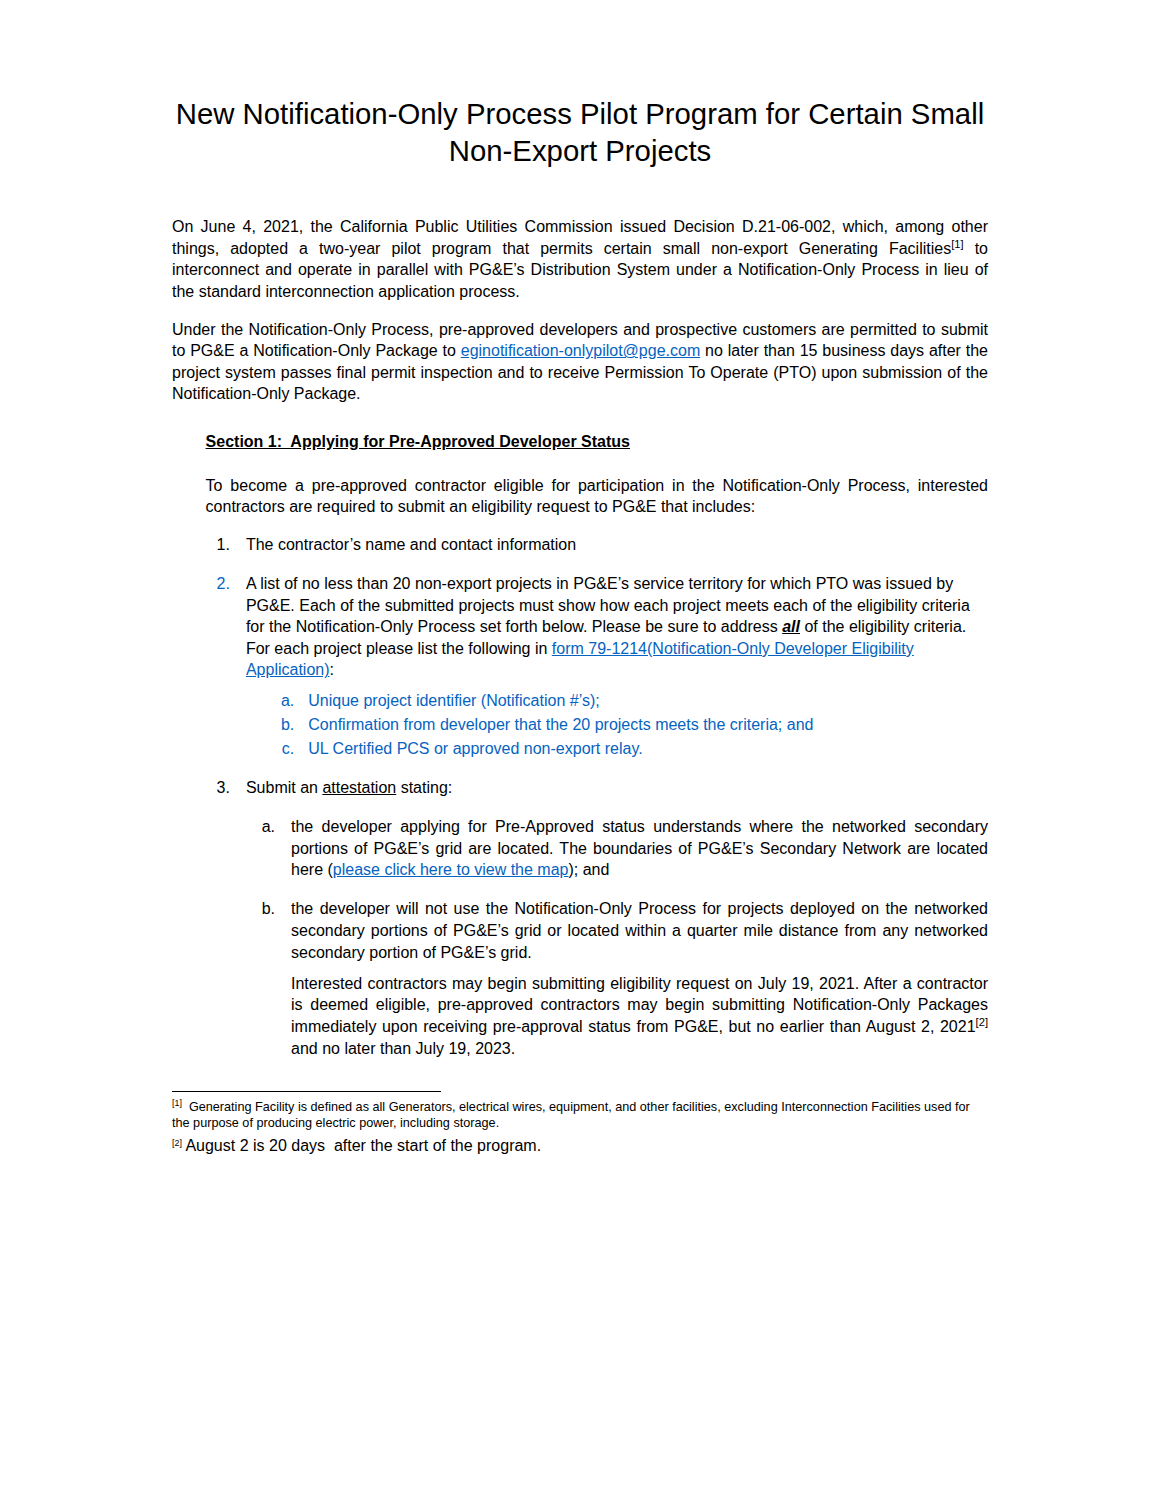New Notification-Only Process Pilot Program for Certain Small
Non-Export Projects
On June 4, 2021, the California Public Utilities Commission issued Decision D.21-06-002, which, among other things, adopted a two-year pilot program that permits certain small non-export Generating Facilities[1] to interconnect and operate in parallel with PG&E’s Distribution System under a Notification-Only Process in lieu of the standard interconnection application process.
Under the Notification-Only Process, pre-approved developers and prospective customers are permitted to submit to PG&E a Notification-Only Package to eginotification-onlypilot@pge.com no later than 15 business days after the project system passes final permit inspection and to receive Permission To Operate (PTO) upon submission of the Notification-Only Package.
Section 1: Applying for Pre-Approved Developer Status
To become a pre-approved contractor eligible for participation in the Notification-Only Process, interested contractors are required to submit an eligibility request to PG&E that includes:
The contractor’s name and contact information
A list of no less than 20 non-export projects in PG&E’s service territory for which PTO was issued by PG&E. Each of the submitted projects must show how each project meets each of the eligibility criteria for the Notification-Only Process set forth below. Please be sure to address all of the eligibility criteria. For each project please list the following in form 79-1214(Notification-Only Developer Eligibility Application):
Unique project identifier (Notification #’s);
Confirmation from developer that the 20 projects meets the criteria; and
UL Certified PCS or approved non-export relay.
Submit an attestation stating:
the developer applying for Pre-Approved status understands where the networked secondary portions of PG&E’s grid are located. The boundaries of PG&E’s Secondary Network are located here (please click here to view the map); and
the developer will not use the Notification-Only Process for projects deployed on the networked secondary portions of PG&E’s grid or located within a quarter mile distance from any networked secondary portion of PG&E’s grid.
Interested contractors may begin submitting eligibility request on July 19, 2021. After a contractor is deemed eligible, pre-approved contractors may begin submitting Notification-Only Packages immediately upon receiving pre-approval status from PG&E, but no earlier than August 2, 2021[2] and no later than July 19, 2023.
[1] Generating Facility is defined as all Generators, electrical wires, equipment, and other facilities, excluding Interconnection Facilities used for the purpose of producing electric power, including storage.
[2] August 2 is 20 days after the start of the program.